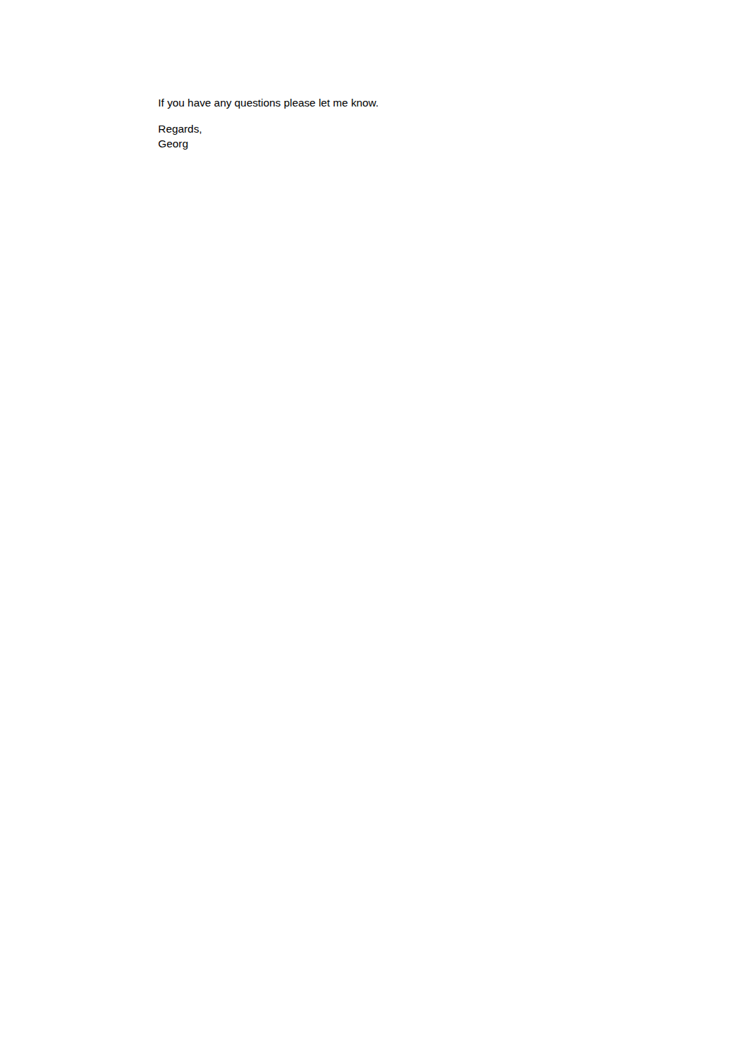If you have any questions please let me know.
Regards, Georg